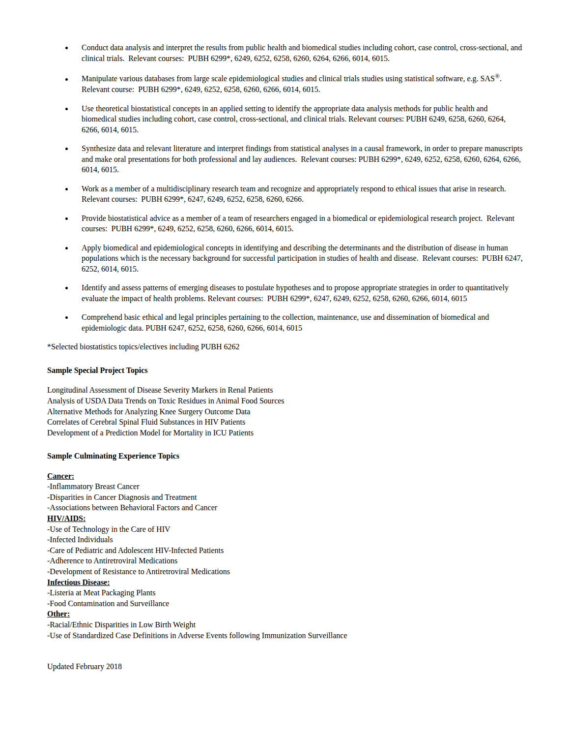Conduct data analysis and interpret the results from public health and biomedical studies including cohort, case control, cross-sectional, and clinical trials. Relevant courses: PUBH 6299*, 6249, 6252, 6258, 6260, 6264, 6266, 6014, 6015.
Manipulate various databases from large scale epidemiological studies and clinical trials studies using statistical software, e.g. SAS®. Relevant course: PUBH 6299*, 6249, 6252, 6258, 6260, 6266, 6014, 6015.
Use theoretical biostatistical concepts in an applied setting to identify the appropriate data analysis methods for public health and biomedical studies including cohort, case control, cross-sectional, and clinical trials. Relevant courses: PUBH 6249, 6258, 6260, 6264, 6266, 6014, 6015.
Synthesize data and relevant literature and interpret findings from statistical analyses in a causal framework, in order to prepare manuscripts and make oral presentations for both professional and lay audiences. Relevant courses: PUBH 6299*, 6249, 6252, 6258, 6260, 6264, 6266, 6014, 6015.
Work as a member of a multidisciplinary research team and recognize and appropriately respond to ethical issues that arise in research. Relevant courses: PUBH 6299*, 6247, 6249, 6252, 6258, 6260, 6266.
Provide biostatistical advice as a member of a team of researchers engaged in a biomedical or epidemiological research project. Relevant courses: PUBH 6299*, 6249, 6252, 6258, 6260, 6266, 6014, 6015.
Apply biomedical and epidemiological concepts in identifying and describing the determinants and the distribution of disease in human populations which is the necessary background for successful participation in studies of health and disease. Relevant courses: PUBH 6247, 6252, 6014, 6015.
Identify and assess patterns of emerging diseases to postulate hypotheses and to propose appropriate strategies in order to quantitatively evaluate the impact of health problems. Relevant courses: PUBH 6299*, 6247, 6249, 6252, 6258, 6260, 6266, 6014, 6015
Comprehend basic ethical and legal principles pertaining to the collection, maintenance, use and dissemination of biomedical and epidemiologic data. PUBH 6247, 6252, 6258, 6260, 6266, 6014, 6015
*Selected biostatistics topics/electives including PUBH 6262
Sample Special Project Topics
Longitudinal Assessment of Disease Severity Markers in Renal Patients
Analysis of USDA Data Trends on Toxic Residues in Animal Food Sources
Alternative Methods for Analyzing Knee Surgery Outcome Data
Correlates of Cerebral Spinal Fluid Substances in HIV Patients
Development of a Prediction Model for Mortality in ICU Patients
Sample Culminating Experience Topics
Cancer:
-Inflammatory Breast Cancer
-Disparities in Cancer Diagnosis and Treatment
-Associations between Behavioral Factors and Cancer
HIV/AIDS:
-Use of Technology in the Care of HIV
-Infected Individuals
-Care of Pediatric and Adolescent HIV-Infected Patients
-Adherence to Antiretroviral Medications
-Development of Resistance to Antiretroviral Medications
Infectious Disease:
-Listeria at Meat Packaging Plants
-Food Contamination and Surveillance
Other:
-Racial/Ethnic Disparities in Low Birth Weight
-Use of Standardized Case Definitions in Adverse Events following Immunization Surveillance
Updated February 2018